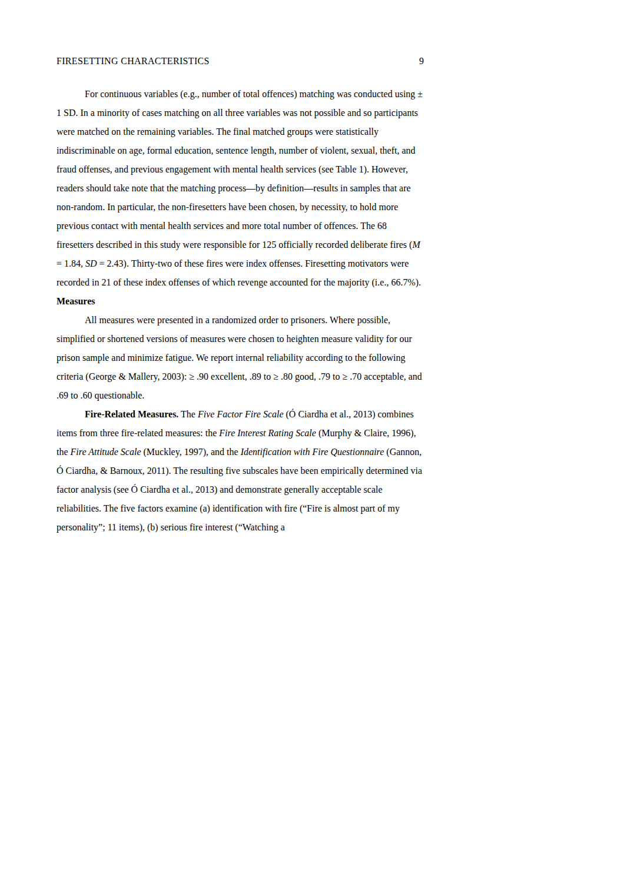Firesetting Characteristics 9
For continuous variables (e.g., number of total offences) matching was conducted using ± 1 SD. In a minority of cases matching on all three variables was not possible and so participants were matched on the remaining variables. The final matched groups were statistically indiscriminable on age, formal education, sentence length, number of violent, sexual, theft, and fraud offenses, and previous engagement with mental health services (see Table 1). However, readers should take note that the matching process—by definition—results in samples that are non-random. In particular, the non-firesetters have been chosen, by necessity, to hold more previous contact with mental health services and more total number of offences. The 68 firesetters described in this study were responsible for 125 officially recorded deliberate fires (M = 1.84, SD = 2.43). Thirty-two of these fires were index offenses. Firesetting motivators were recorded in 21 of these index offenses of which revenge accounted for the majority (i.e., 66.7%).
Measures
All measures were presented in a randomized order to prisoners. Where possible, simplified or shortened versions of measures were chosen to heighten measure validity for our prison sample and minimize fatigue. We report internal reliability according to the following criteria (George & Mallery, 2003): ≥ .90 excellent, .89 to ≥ .80 good, .79 to ≥ .70 acceptable, and .69 to .60 questionable.
Fire-Related Measures. The Five Factor Fire Scale (Ó Ciardha et al., 2013) combines items from three fire-related measures: the Fire Interest Rating Scale (Murphy & Claire, 1996), the Fire Attitude Scale (Muckley, 1997), and the Identification with Fire Questionnaire (Gannon, Ó Ciardha, & Barnoux, 2011). The resulting five subscales have been empirically determined via factor analysis (see Ó Ciardha et al., 2013) and demonstrate generally acceptable scale reliabilities. The five factors examine (a) identification with fire (“Fire is almost part of my personality”; 11 items), (b) serious fire interest (“Watching a